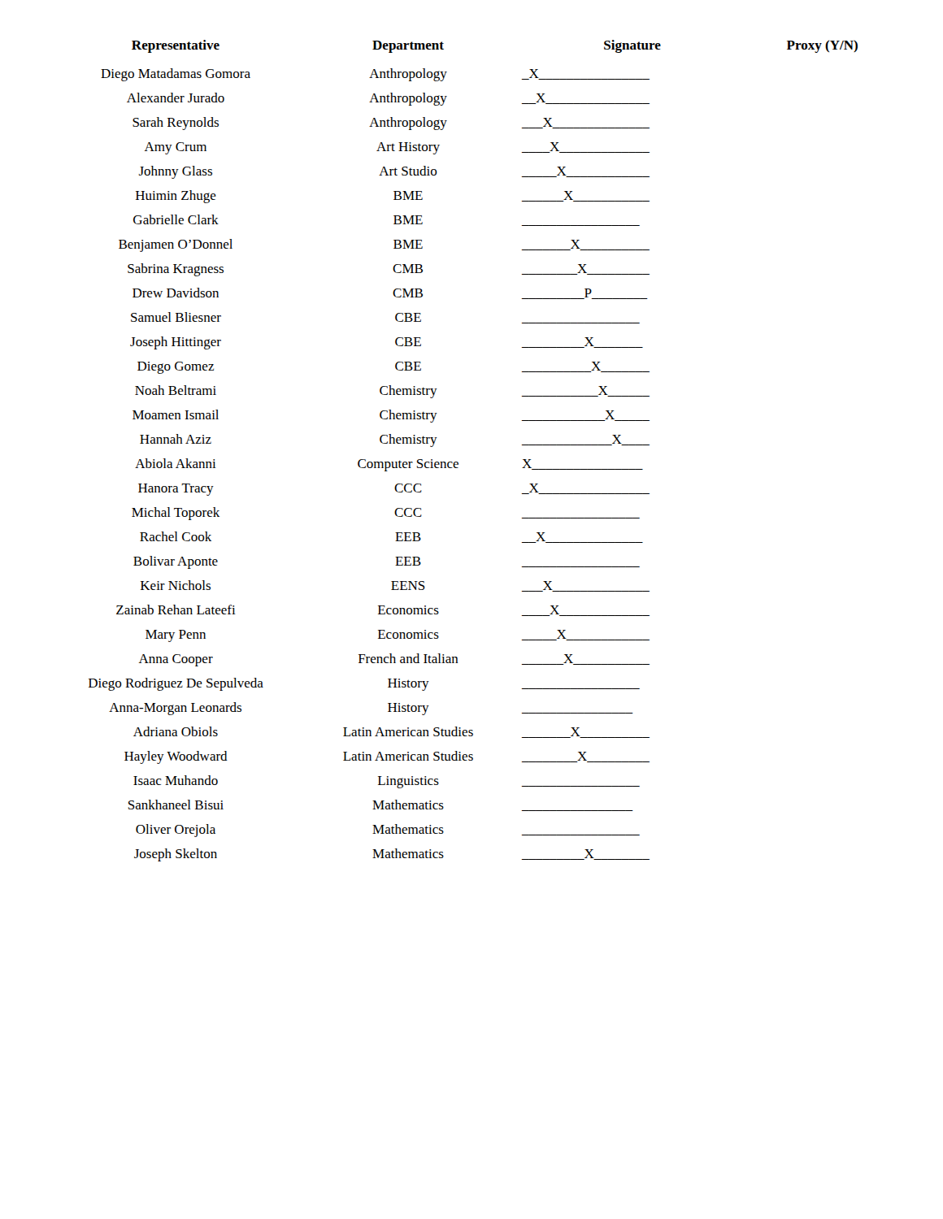| Representative | Department | Signature | Proxy (Y/N) |
| --- | --- | --- | --- |
| Diego Matadamas Gomora | Anthropology | _X________________ | |
| Alexander Jurado | Anthropology | __X_______________ | |
| Sarah Reynolds | Anthropology | ___X______________ | |
| Amy Crum | Art History | ____X_____________ | |
| Johnny Glass | Art Studio | _____X____________ | |
| Huimin Zhuge | BME | ______X___________ | |
| Gabrielle Clark | BME | _________________ | |
| Benjamen O’Donnel | BME | _______X__________ | |
| Sabrina Kragness | CMB | ________X_________ | |
| Drew Davidson | CMB | _________P________ | |
| Samuel Bliesner | CBE | _________________ | |
| Joseph Hittinger | CBE | _________X_______ | |
| Diego Gomez | CBE | __________X_______ | |
| Noah Beltrami | Chemistry | ___________X______ | |
| Moamen Ismail | Chemistry | ____________X_____ | |
| Hannah Aziz | Chemistry | _____________X____ | |
| Abiola Akanni | Computer Science | X________________ | |
| Hanora Tracy | CCC | _X________________ | |
| Michal Toporek | CCC | _________________ | |
| Rachel Cook | EEB | __X______________ | |
| Bolivar Aponte | EEB | _________________ | |
| Keir Nichols | EENS | ___X______________ | |
| Zainab Rehan Lateefi | Economics | ____X_____________ | |
| Mary Penn | Economics | _____X____________ | |
| Anna Cooper | French and Italian | ______X___________ | |
| Diego Rodriguez De Sepulveda | History | _________________ | |
| Anna-Morgan Leonards | History | ________________ | |
| Adriana Obiols | Latin American Studies | _______X__________ | |
| Hayley Woodward | Latin American Studies | ________X_________ | |
| Isaac Muhando | Linguistics | _________________ | |
| Sankhaneel Bisui | Mathematics | ________________ | |
| Oliver Orejola | Mathematics | _________________ | |
| Joseph Skelton | Mathematics | _________X________ | |